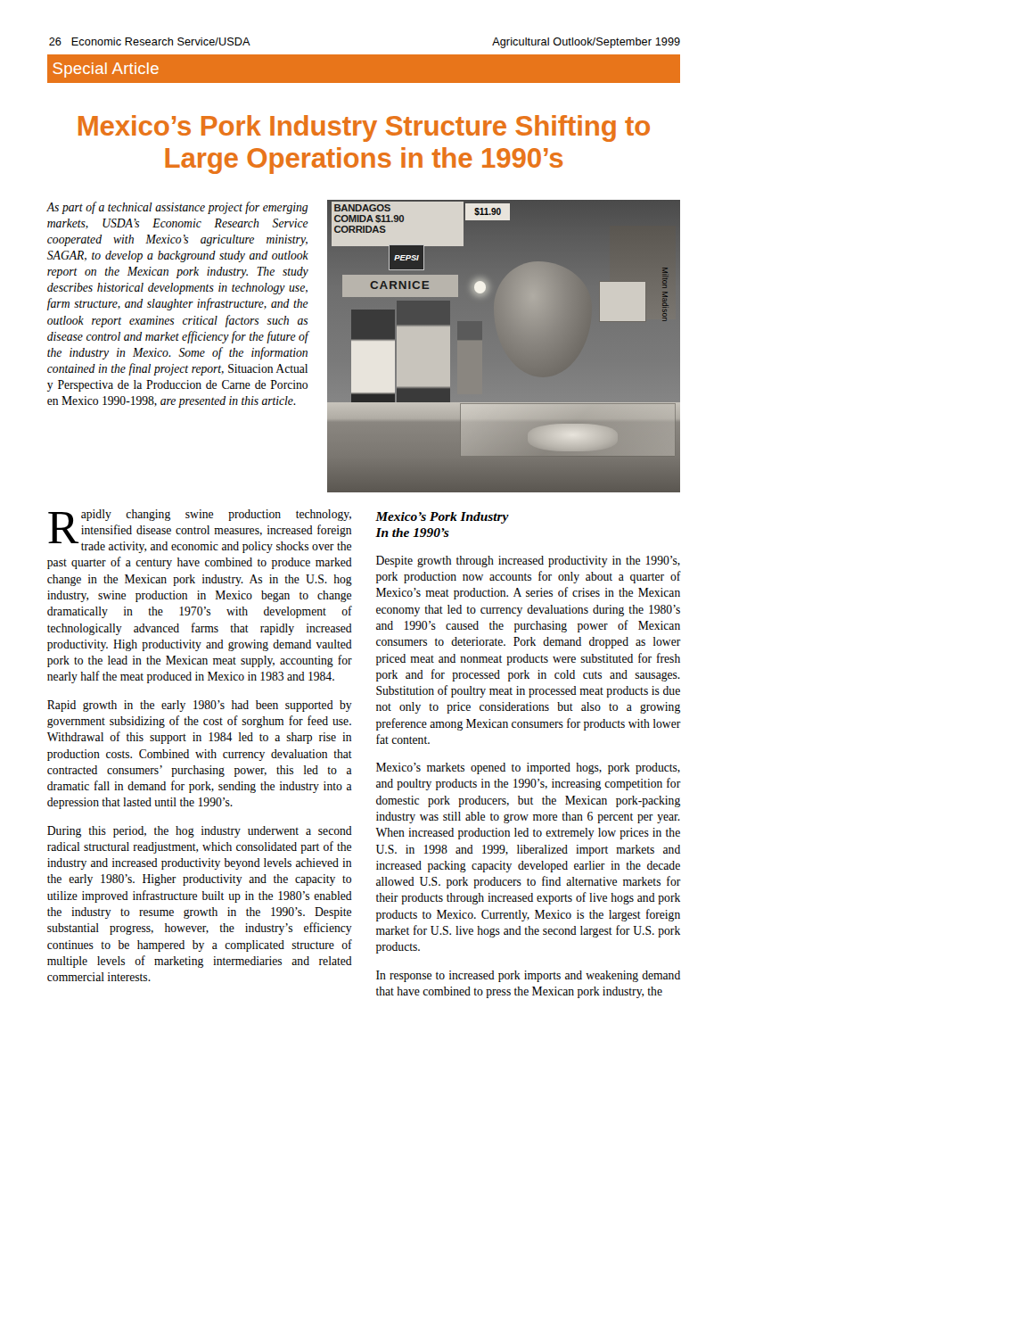26 Economic Research Service/USDA
Agricultural Outlook/September 1999
Special Article
Mexico’s Pork Industry Structure Shifting to
Large Operations in the 1990’s
As part of a technical assistance project for emerging markets, USDA’s Economic Research Service cooperated with Mexico’s agriculture ministry, SAGAR, to develop a background study and outlook report on the Mexican pork industry. The study describes historical developments in technology use, farm structure, and slaughter infrastructure, and the outlook report examines critical factors such as disease control and market efficiency for the future of the industry in Mexico. Some of the information contained in the final project report, Situacion Actual y Perspectiva de la Produccion de Carne de Porcino en Mexico 1990-1998, are presented in this article.
BANDAGOS
COMIDA $11.90
CORRIDAS
$11.90
PEPSI
CARNICE
Milton Madison
Rapidly changing swine production technology, intensified disease control measures, increased foreign trade activity, and economic and policy shocks over the past quarter of a century have combined to produce marked change in the Mexican pork industry. As in the U.S. hog industry, swine production in Mexico began to change dramatically in the 1970’s with development of technologically advanced farms that rapidly increased productivity. High productivity and growing demand vaulted pork to the lead in the Mexican meat supply, accounting for nearly half the meat produced in Mexico in 1983 and 1984.
Rapid growth in the early 1980’s had been supported by government subsidizing of the cost of sorghum for feed use. Withdrawal of this support in 1984 led to a sharp rise in production costs. Combined with currency devaluation that contracted consumers’ purchasing power, this led to a dramatic fall in demand for pork, sending the industry into a depression that lasted until the 1990’s.
During this period, the hog industry underwent a second radical structural readjustment, which consolidated part of the industry and increased productivity beyond levels achieved in the early 1980’s. Higher productivity and the capacity to utilize improved infrastructure built up in the 1980’s enabled the industry to resume growth in the 1990’s. Despite substantial progress, however, the industry’s efficiency continues to be hampered by a complicated structure of multiple levels of marketing intermediaries and related commercial interests.
Mexico’s Pork Industry
In the 1990’s
Despite growth through increased productivity in the 1990’s, pork production now accounts for only about a quarter of Mexico’s meat production. A series of crises in the Mexican economy that led to currency devaluations during the 1980’s and 1990’s caused the purchasing power of Mexican consumers to deteriorate. Pork demand dropped as lower priced meat and nonmeat products were substituted for fresh pork and for processed pork in cold cuts and sausages. Substitution of poultry meat in processed meat products is due not only to price considerations but also to a growing preference among Mexican consumers for products with lower fat content.
Mexico’s markets opened to imported hogs, pork products, and poultry products in the 1990’s, increasing competition for domestic pork producers, but the Mexican pork-packing industry was still able to grow more than 6 percent per year. When increased production led to extremely low prices in the U.S. in 1998 and 1999, liberalized import markets and increased packing capacity developed earlier in the decade allowed U.S. pork producers to find alternative markets for their products through increased exports of live hogs and pork products to Mexico. Currently, Mexico is the largest foreign market for U.S. live hogs and the second largest for U.S. pork products.
In response to increased pork imports and weakening demand that have combined to press the Mexican pork industry, the